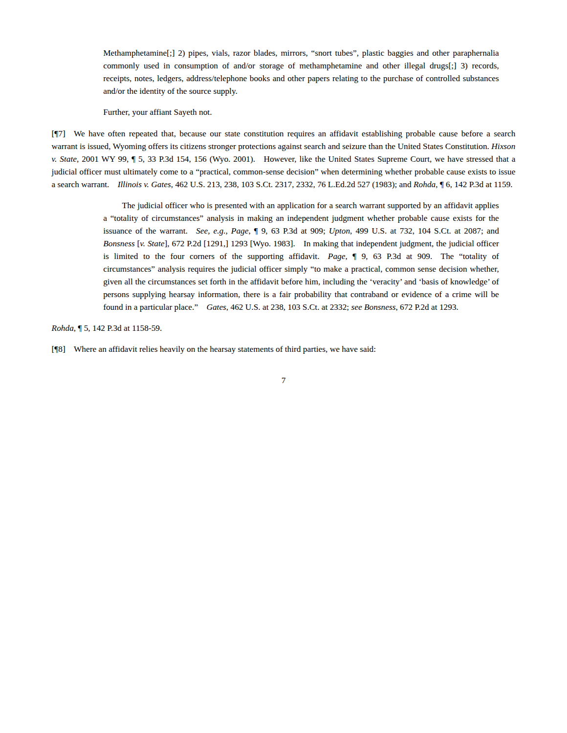Methamphetamine[;] 2) pipes, vials, razor blades, mirrors, “snort tubes”, plastic baggies and other paraphernalia commonly used in consumption of and/or storage of methamphetamine and other illegal drugs[;] 3) records, receipts, notes, ledgers, address/telephone books and other papers relating to the purchase of controlled substances and/or the identity of the source supply.
Further, your affiant Sayeth not.
[¶7] We have often repeated that, because our state constitution requires an affidavit establishing probable cause before a search warrant is issued, Wyoming offers its citizens stronger protections against search and seizure than the United States Constitution. Hixson v. State, 2001 WY 99, ¶ 5, 33 P.3d 154, 156 (Wyo. 2001). However, like the United States Supreme Court, we have stressed that a judicial officer must ultimately come to a “practical, common-sense decision” when determining whether probable cause exists to issue a search warrant. Illinois v. Gates, 462 U.S. 213, 238, 103 S.Ct. 2317, 2332, 76 L.Ed.2d 527 (1983); and Rohda, ¶ 6, 142 P.3d at 1159.
The judicial officer who is presented with an application for a search warrant supported by an affidavit applies a “totality of circumstances” analysis in making an independent judgment whether probable cause exists for the issuance of the warrant. See, e.g., Page, ¶ 9, 63 P.3d at 909; Upton, 499 U.S. at 732, 104 S.Ct. at 2087; and Bonsness [v. State], 672 P.2d [1291,] 1293 [Wyo. 1983]. In making that independent judgment, the judicial officer is limited to the four corners of the supporting affidavit. Page, ¶ 9, 63 P.3d at 909. The “totality of circumstances” analysis requires the judicial officer simply “to make a practical, common sense decision whether, given all the circumstances set forth in the affidavit before him, including the ‘veracity’ and ‘basis of knowledge’ of persons supplying hearsay information, there is a fair probability that contraband or evidence of a crime will be found in a particular place.” Gates, 462 U.S. at 238, 103 S.Ct. at 2332; see Bonsness, 672 P.2d at 1293.
Rohda, ¶ 5, 142 P.3d at 1158-59.
[¶8] Where an affidavit relies heavily on the hearsay statements of third parties, we have said:
7